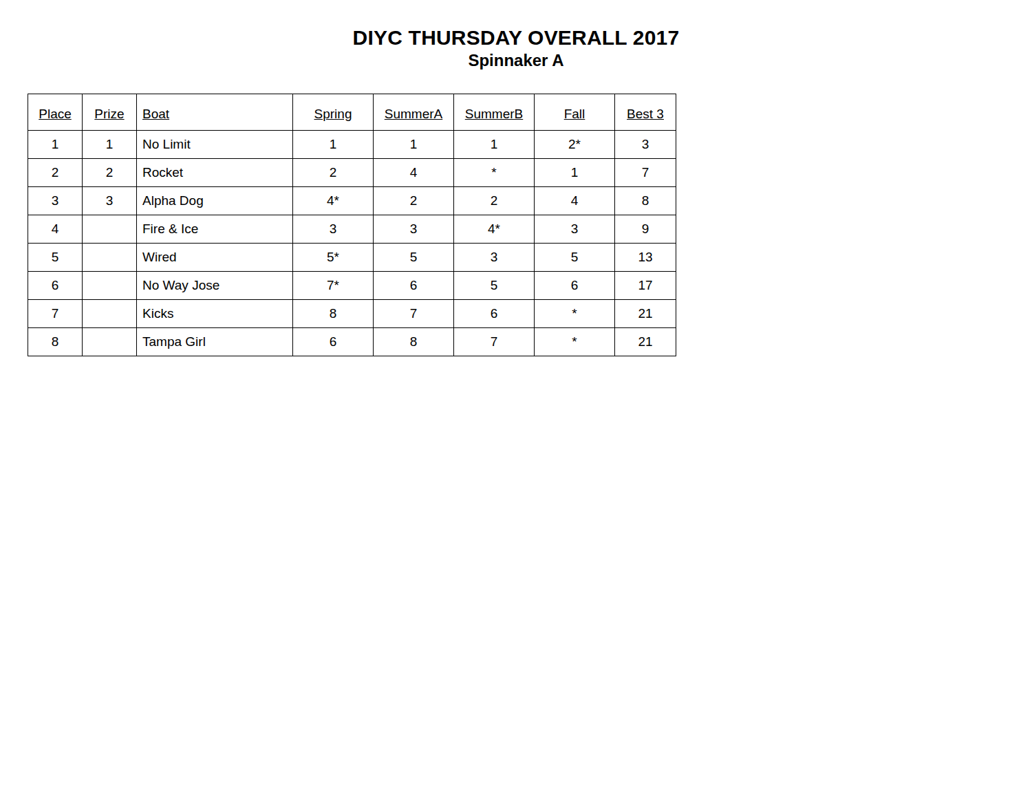DIYC THURSDAY OVERALL 2017
Spinnaker A
| Place | Prize | Boat | Spring | SummerA | SummerB | Fall | Best 3 |
| --- | --- | --- | --- | --- | --- | --- | --- |
| 1 | 1 | No Limit | 1 | 1 | 1 | 2* | 3 |
| 2 | 2 | Rocket | 2 | 4 | * | 1 | 7 |
| 3 | 3 | Alpha Dog | 4* | 2 | 2 | 4 | 8 |
| 4 | | Fire & Ice | 3 | 3 | 4* | 3 | 9 |
| 5 | | Wired | 5* | 5 | 3 | 5 | 13 |
| 6 | | No Way Jose | 7* | 6 | 5 | 6 | 17 |
| 7 | | Kicks | 8 | 7 | 6 | * | 21 |
| 8 | | Tampa Girl | 6 | 8 | 7 | * | 21 |